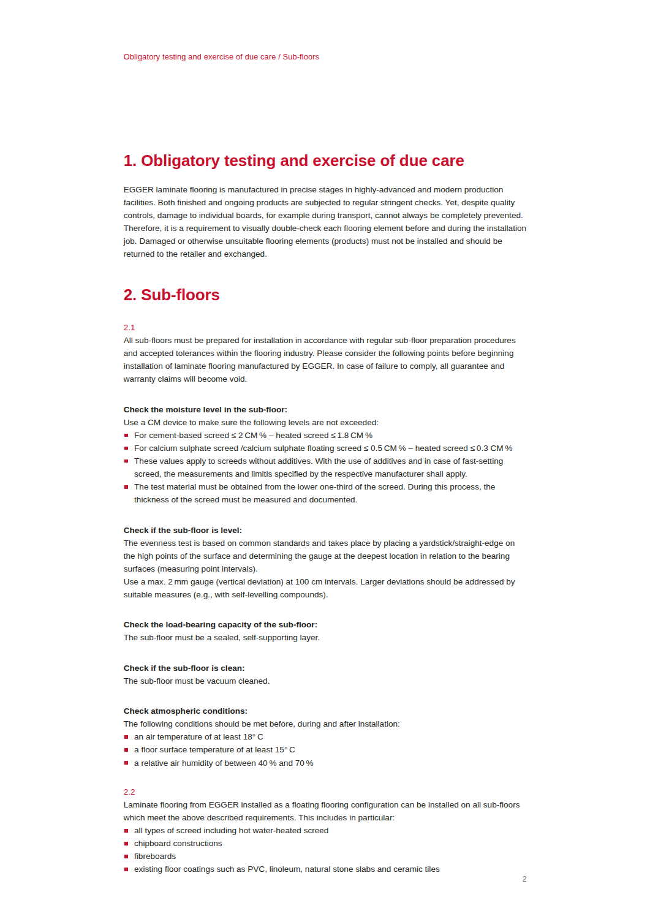Obligatory testing and exercise of due care / Sub-floors
1. Obligatory testing and exercise of due care
EGGER laminate flooring is manufactured in precise stages in highly-advanced and modern production facilities. Both finished and ongoing products are subjected to regular stringent checks. Yet, despite quality controls, damage to individual boards, for example during transport, cannot always be completely prevented. Therefore, it is a requirement to visually double-check each flooring element before and during the installation job. Damaged or otherwise unsuitable flooring elements (products) must not be installed and should be returned to the retailer and exchanged.
2. Sub-floors
2.1
All sub-floors must be prepared for installation in accordance with regular sub-floor preparation procedures and accepted tolerances within the flooring industry. Please consider the following points before beginning installation of laminate flooring manufactured by EGGER. In case of failure to comply, all guarantee and warranty claims will become void.
Check the moisture level in the sub-floor:
Use a CM device to make sure the following levels are not exceeded:
For cement-based screed ≤ 2 CM % – heated screed ≤ 1.8 CM %
For calcium sulphate screed /calcium sulphate floating screed ≤ 0.5 CM % – heated screed ≤ 0.3 CM %
These values apply to screeds without additives. With the use of additives and in case of fast-setting screed, the measurements and limitis specified by the respective manufacturer shall apply.
The test material must be obtained from the lower one-third of the screed. During this process, the thickness of the screed must be measured and documented.
Check if the sub-floor is level:
The evenness test is based on common standards and takes place by placing a yardstick/straight-edge on the high points of the surface and determining the gauge at the deepest location in relation to the bearing surfaces (measuring point intervals).
Use a max. 2 mm gauge (vertical deviation) at 100 cm intervals. Larger deviations should be addressed by suitable measures (e.g., with self-levelling compounds).
Check the load-bearing capacity of the sub-floor:
The sub-floor must be a sealed, self-supporting layer.
Check if the sub-floor is clean:
The sub-floor must be vacuum cleaned.
Check atmospheric conditions:
The following conditions should be met before, during and after installation:
an air temperature of at least 18° C
a floor surface temperature of at least 15° C
a relative air humidity of between 40 % and 70 %
2.2
Laminate flooring from EGGER installed as a floating flooring configuration can be installed on all sub-floors which meet the above described requirements. This includes in particular:
all types of screed including hot water-heated screed
chipboard constructions
fibreboards
existing floor coatings such as PVC, linoleum, natural stone slabs and ceramic tiles
2